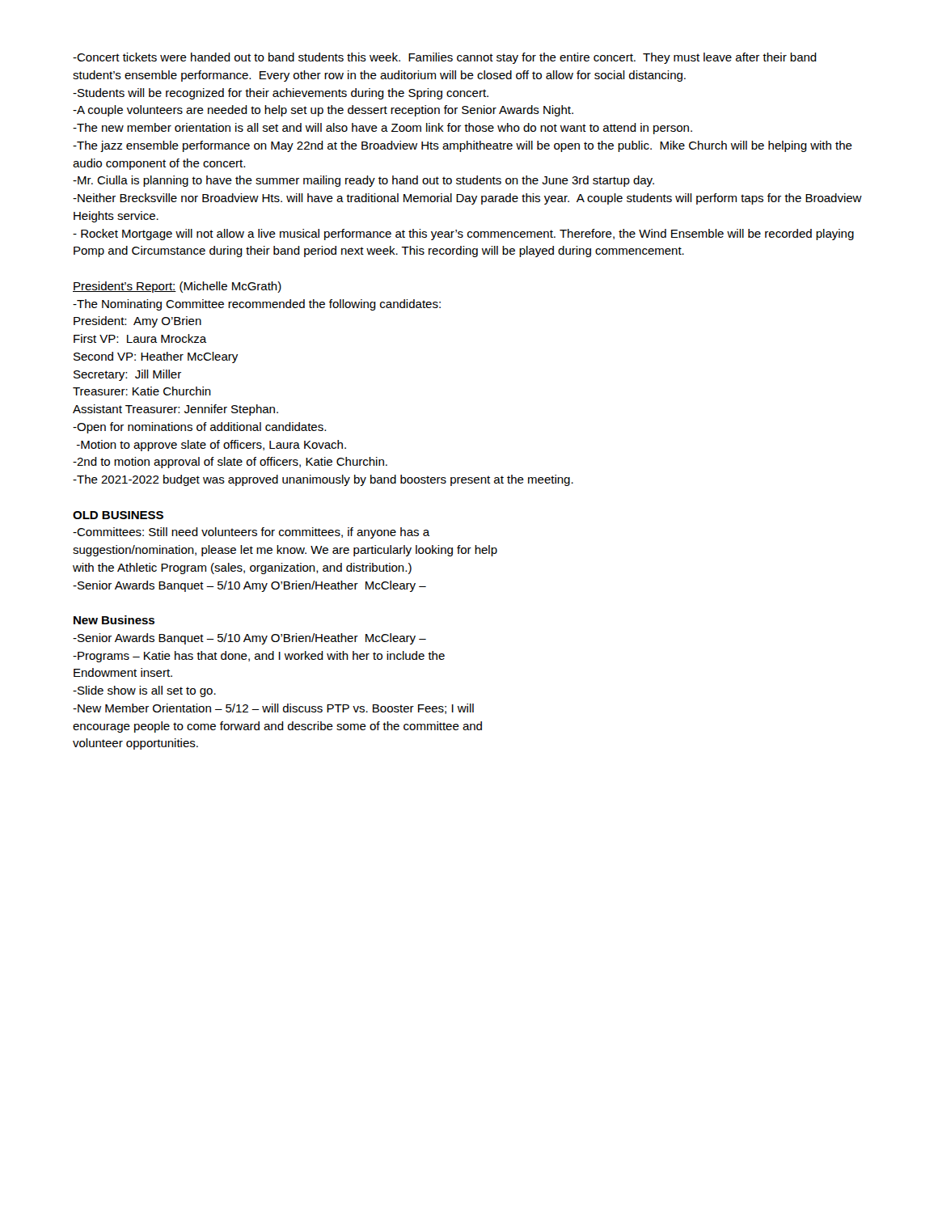-Concert tickets were handed out to band students this week. Families cannot stay for the entire concert. They must leave after their band student’s ensemble performance. Every other row in the auditorium will be closed off to allow for social distancing.
-Students will be recognized for their achievements during the Spring concert.
-A couple volunteers are needed to help set up the dessert reception for Senior Awards Night.
-The new member orientation is all set and will also have a Zoom link for those who do not want to attend in person.
-The jazz ensemble performance on May 22nd at the Broadview Hts amphitheatre will be open to the public. Mike Church will be helping with the audio component of the concert.
-Mr. Ciulla is planning to have the summer mailing ready to hand out to students on the June 3rd startup day.
-Neither Brecksville nor Broadview Hts. will have a traditional Memorial Day parade this year. A couple students will perform taps for the Broadview Heights service.
- Rocket Mortgage will not allow a live musical performance at this year’s commencement. Therefore, the Wind Ensemble will be recorded playing Pomp and Circumstance during their band period next week. This recording will be played during commencement.
President’s Report: (Michelle McGrath)
-The Nominating Committee recommended the following candidates:
President: Amy O’Brien
First VP: Laura Mrockza
Second VP: Heather McCleary
Secretary: Jill Miller
Treasurer: Katie Churchin
Assistant Treasurer: Jennifer Stephan.
-Open for nominations of additional candidates.
-Motion to approve slate of officers, Laura Kovach.
-2nd to motion approval of slate of officers, Katie Churchin.
-The 2021-2022 budget was approved unanimously by band boosters present at the meeting.
OLD BUSINESS
-Committees: Still need volunteers for committees, if anyone has a
suggestion/nomination, please let me know. We are particularly looking for help
with the Athletic Program (sales, organization, and distribution.)
-Senior Awards Banquet – 5/10 Amy O’Brien/Heather McCleary –
New Business
-Senior Awards Banquet – 5/10 Amy O’Brien/Heather McCleary –
-Programs – Katie has that done, and I worked with her to include the
Endowment insert.
-Slide show is all set to go.
-New Member Orientation – 5/12 – will discuss PTP vs. Booster Fees; I will
encourage people to come forward and describe some of the committee and
volunteer opportunities.